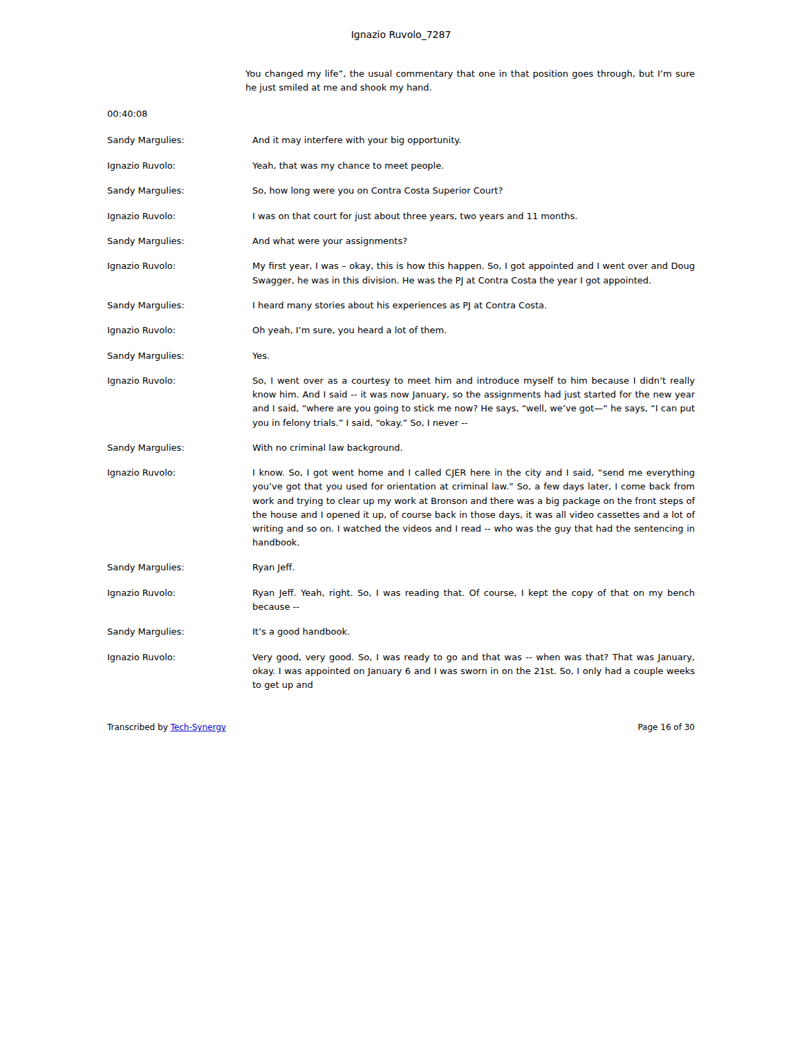Ignazio Ruvolo_7287
You changed my life”, the usual commentary that one in that position goes through, but I’m sure he just smiled at me and shook my hand.
00:40:08
Sandy Margulies:
And it may interfere with your big opportunity.
Ignazio Ruvolo:
Yeah, that was my chance to meet people.
Sandy Margulies:
So, how long were you on Contra Costa Superior Court?
Ignazio Ruvolo:
I was on that court for just about three years, two years and 11 months.
Sandy Margulies:
And what were your assignments?
Ignazio Ruvolo:
My first year, I was – okay, this is how this happen. So, I got appointed and I went over and Doug Swagger, he was in this division. He was the PJ at Contra Costa the year I got appointed.
Sandy Margulies:
I heard many stories about his experiences as PJ at Contra Costa.
Ignazio Ruvolo:
Oh yeah, I’m sure, you heard a lot of them.
Sandy Margulies:
Yes.
Ignazio Ruvolo:
So, I went over as a courtesy to meet him and introduce myself to him because I didn’t really know him. And I said -- it was now January, so the assignments had just started for the new year and I said, “where are you going to stick me now? He says, “well, we’ve got—“ he says, “I can put you in felony trials.” I said, “okay.” So, I never --
Sandy Margulies:
With no criminal law background.
Ignazio Ruvolo:
I know. So, I got went home and I called CJER here in the city and I said, “send me everything you’ve got that you used for orientation at criminal law.” So, a few days later, I come back from work and trying to clear up my work at Bronson and there was a big package on the front steps of the house and I opened it up, of course back in those days, it was all video cassettes and a lot of writing and so on. I watched the videos and I read -- who was the guy that had the sentencing in handbook.
Sandy Margulies:
Ryan Jeff.
Ignazio Ruvolo:
Ryan Jeff. Yeah, right. So, I was reading that. Of course, I kept the copy of that on my bench because --
Sandy Margulies:
It’s a good handbook.
Ignazio Ruvolo:
Very good, very good. So, I was ready to go and that was -- when was that? That was January, okay. I was appointed on January 6 and I was sworn in on the 21st. So, I only had a couple weeks to get up and
Transcribed by Tech-Synergy
Page 16 of 30